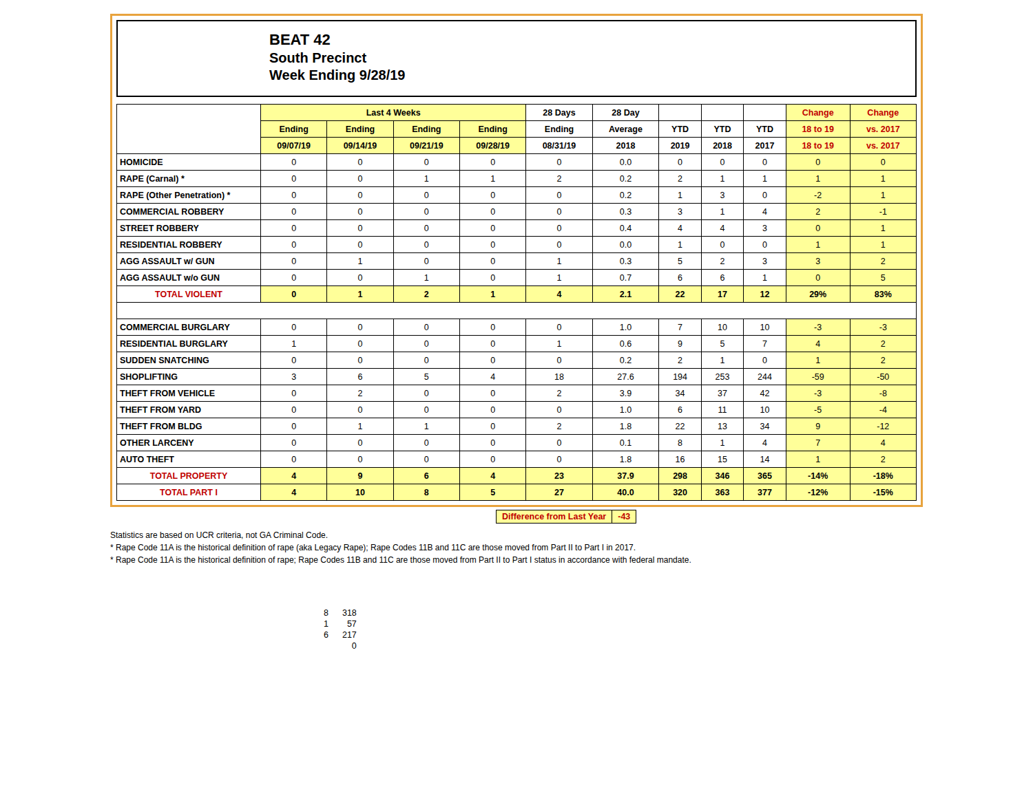BEAT 42
South Precinct
Week Ending 9/28/19
| | Last 4 Weeks | 28 Days | 28 Day | | | | Change | Change |
| --- | --- | --- | --- | --- | --- | --- | --- | --- |
| Ending | Ending | Ending | Ending | Ending | Average | YTD | YTD | YTD | 18 to 19 | vs. 2017 |
| 09/07/19 | 09/14/19 | 09/21/19 | 09/28/19 | 08/31/19 | 2018 | 2019 | 2018 | 2017 | 18 to 19 | vs. 2017 |
| HOMICIDE | 0 | 0 | 0 | 0 | 0 | 0.0 | 0 | 0 | 0 | 0 | 0 |
| RAPE (Carnal) * | 0 | 0 | 1 | 1 | 2 | 0.2 | 2 | 1 | 1 | 1 | 1 |
| RAPE (Other Penetration) * | 0 | 0 | 0 | 0 | 0 | 0.2 | 1 | 3 | 0 | -2 | 1 |
| COMMERCIAL ROBBERY | 0 | 0 | 0 | 0 | 0 | 0.3 | 3 | 1 | 4 | 2 | -1 |
| STREET ROBBERY | 0 | 0 | 0 | 0 | 0 | 0.4 | 4 | 4 | 3 | 0 | 1 |
| RESIDENTIAL ROBBERY | 0 | 0 | 0 | 0 | 0 | 0.0 | 1 | 0 | 0 | 1 | 1 |
| AGG ASSAULT w/ GUN | 0 | 1 | 0 | 0 | 1 | 0.3 | 5 | 2 | 3 | 3 | 2 |
| AGG ASSAULT w/o GUN | 0 | 0 | 1 | 0 | 1 | 0.7 | 6 | 6 | 1 | 0 | 5 |
| TOTAL VIOLENT | 0 | 1 | 2 | 1 | 4 | 2.1 | 22 | 17 | 12 | 29% | 83% |
| COMMERCIAL BURGLARY | 0 | 0 | 0 | 0 | 0 | 1.0 | 7 | 10 | 10 | -3 | -3 |
| RESIDENTIAL BURGLARY | 1 | 0 | 0 | 0 | 1 | 0.6 | 9 | 5 | 7 | 4 | 2 |
| SUDDEN SNATCHING | 0 | 0 | 0 | 0 | 0 | 0.2 | 2 | 1 | 0 | 1 | 2 |
| SHOPLIFTING | 3 | 6 | 5 | 4 | 18 | 27.6 | 194 | 253 | 244 | -59 | -50 |
| THEFT FROM VEHICLE | 0 | 2 | 0 | 0 | 2 | 3.9 | 34 | 37 | 42 | -3 | -8 |
| THEFT FROM YARD | 0 | 0 | 0 | 0 | 0 | 1.0 | 6 | 11 | 10 | -5 | -4 |
| THEFT FROM BLDG | 0 | 1 | 1 | 0 | 2 | 1.8 | 22 | 13 | 34 | 9 | -12 |
| OTHER LARCENY | 0 | 0 | 0 | 0 | 0 | 0.1 | 8 | 1 | 4 | 7 | 4 |
| AUTO THEFT | 0 | 0 | 0 | 0 | 0 | 1.8 | 16 | 15 | 14 | 1 | 2 |
| TOTAL PROPERTY | 4 | 9 | 6 | 4 | 23 | 37.9 | 298 | 346 | 365 | -14% | -18% |
| TOTAL PART I | 4 | 10 | 8 | 5 | 27 | 40.0 | 320 | 363 | 377 | -12% | -15% |
| Difference from Last Year | -43 |
Statistics are based on UCR criteria, not GA Criminal Code.
* Rape Code 11A is the historical definition of rape (aka Legacy Rape); Rape Codes 11B and 11C are those moved from Part II to Part I in 2017.
* Rape Code 11A is the historical definition of rape; Rape Codes 11B and 11C are those moved from Part II to Part I status in accordance with federal mandate.
| 8 | 318 |
| 1 | 57 |
| 6 | 217 |
| | 0 |